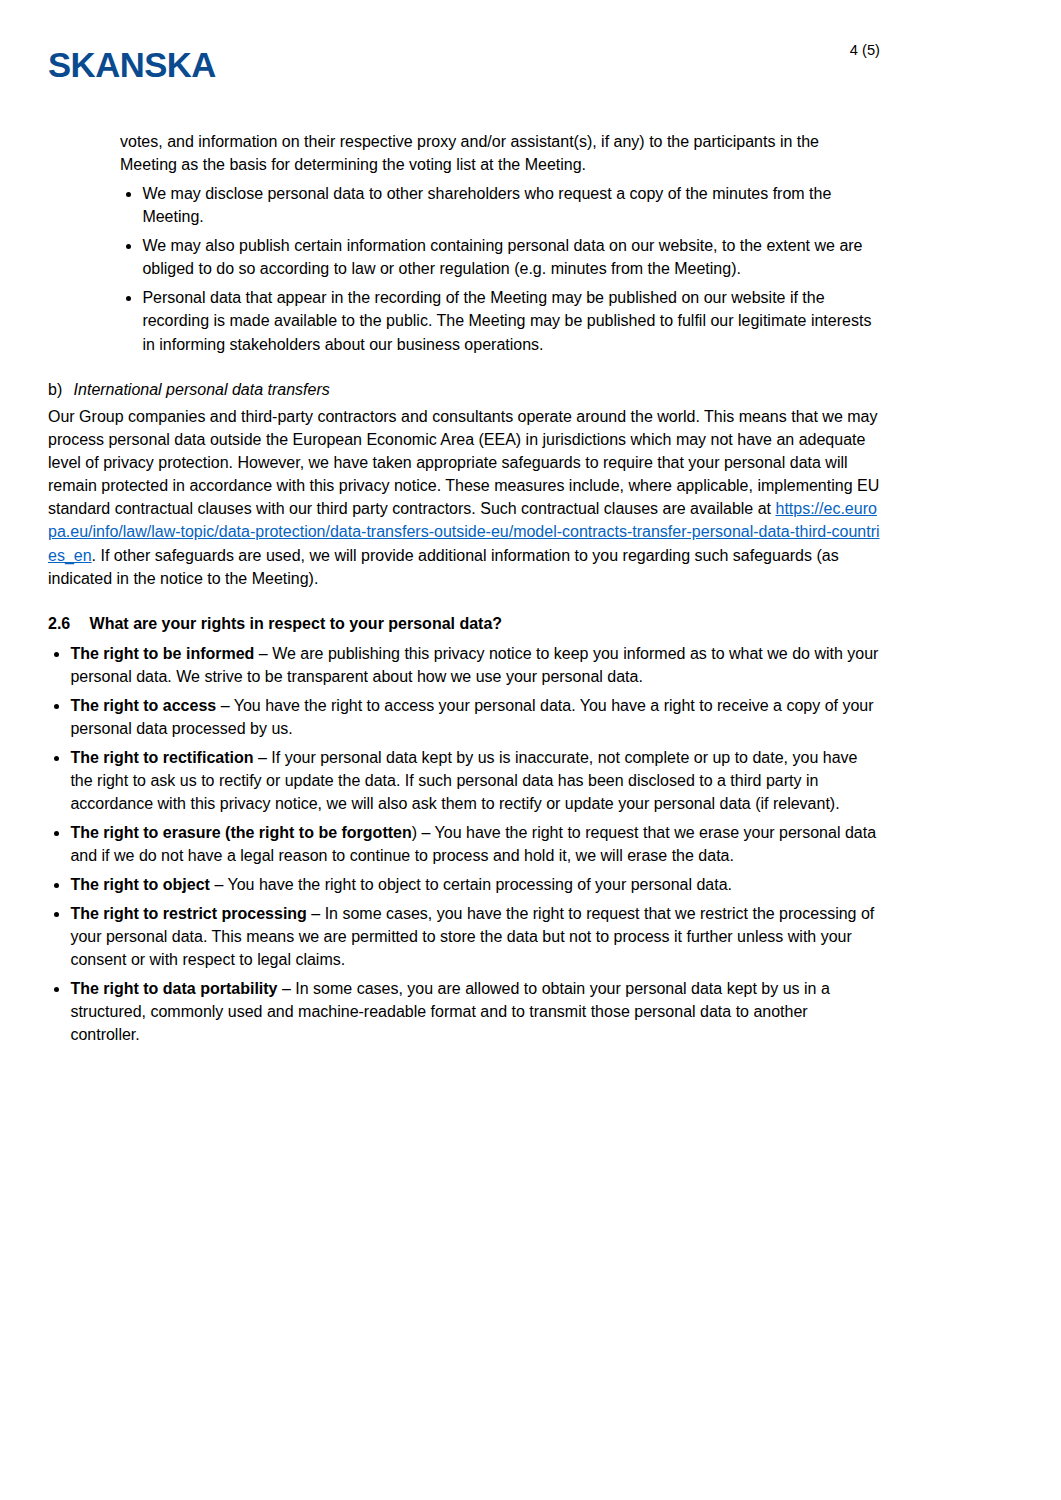SKANSKA
4 (5)
votes, and information on their respective proxy and/or assistant(s), if any) to the participants in the Meeting as the basis for determining the voting list at the Meeting.
We may disclose personal data to other shareholders who request a copy of the minutes from the Meeting.
We may also publish certain information containing personal data on our website, to the extent we are obliged to do so according to law or other regulation (e.g. minutes from the Meeting).
Personal data that appear in the recording of the Meeting may be published on our website if the recording is made available to the public. The Meeting may be published to fulfil our legitimate interests in informing stakeholders about our business operations.
b) International personal data transfers
Our Group companies and third-party contractors and consultants operate around the world. This means that we may process personal data outside the European Economic Area (EEA) in jurisdictions which may not have an adequate level of privacy protection. However, we have taken appropriate safeguards to require that your personal data will remain protected in accordance with this privacy notice. These measures include, where applicable, implementing EU standard contractual clauses with our third party contractors. Such contractual clauses are available at https://ec.europa.eu/info/law/law-topic/data-protection/data-transfers-outside-eu/model-contracts-transfer-personal-data-third-countries_en. If other safeguards are used, we will provide additional information to you regarding such safeguards (as indicated in the notice to the Meeting).
2.6 What are your rights in respect to your personal data?
The right to be informed – We are publishing this privacy notice to keep you informed as to what we do with your personal data. We strive to be transparent about how we use your personal data.
The right to access – You have the right to access your personal data. You have a right to receive a copy of your personal data processed by us.
The right to rectification – If your personal data kept by us is inaccurate, not complete or up to date, you have the right to ask us to rectify or update the data. If such personal data has been disclosed to a third party in accordance with this privacy notice, we will also ask them to rectify or update your personal data (if relevant).
The right to erasure (the right to be forgotten) – You have the right to request that we erase your personal data and if we do not have a legal reason to continue to process and hold it, we will erase the data.
The right to object – You have the right to object to certain processing of your personal data.
The right to restrict processing – In some cases, you have the right to request that we restrict the processing of your personal data. This means we are permitted to store the data but not to process it further unless with your consent or with respect to legal claims.
The right to data portability – In some cases, you are allowed to obtain your personal data kept by us in a structured, commonly used and machine-readable format and to transmit those personal data to another controller.